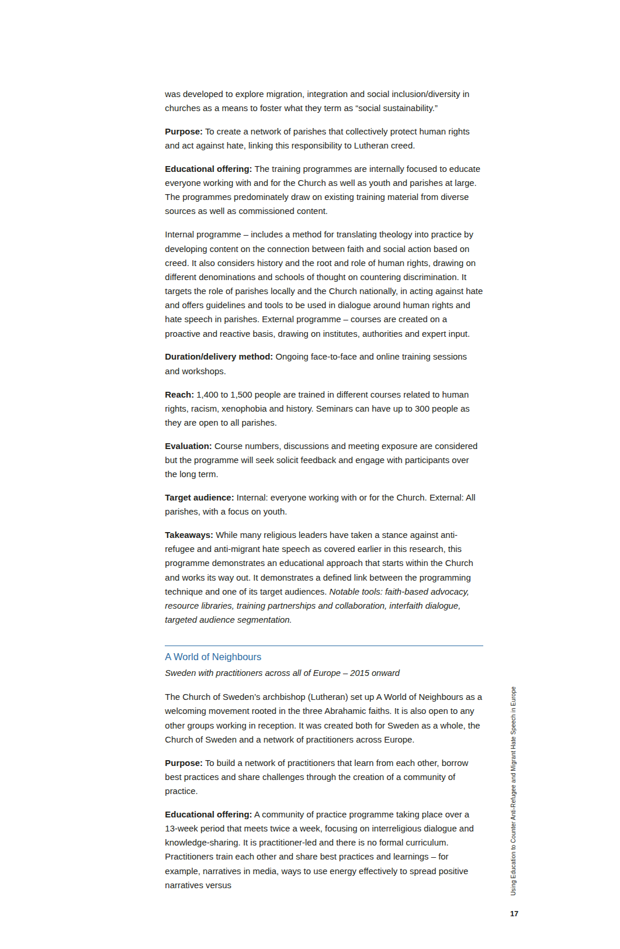was developed to explore migration, integration and social inclusion/diversity in churches as a means to foster what they term as “social sustainability.”
Purpose: To create a network of parishes that collectively protect human rights and act against hate, linking this responsibility to Lutheran creed.
Educational offering: The training programmes are internally focused to educate everyone working with and for the Church as well as youth and parishes at large. The programmes predominately draw on existing training material from diverse sources as well as commissioned content.
Internal programme – includes a method for translating theology into practice by developing content on the connection between faith and social action based on creed. It also considers history and the root and role of human rights, drawing on different denominations and schools of thought on countering discrimination. It targets the role of parishes locally and the Church nationally, in acting against hate and offers guidelines and tools to be used in dialogue around human rights and hate speech in parishes. External programme – courses are created on a proactive and reactive basis, drawing on institutes, authorities and expert input.
Duration/delivery method: Ongoing face-to-face and online training sessions and workshops.
Reach: 1,400 to 1,500 people are trained in different courses related to human rights, racism, xenophobia and history. Seminars can have up to 300 people as they are open to all parishes.
Evaluation: Course numbers, discussions and meeting exposure are considered but the programme will seek solicit feedback and engage with participants over the long term.
Target audience: Internal: everyone working with or for the Church. External: All parishes, with a focus on youth.
Takeaways: While many religious leaders have taken a stance against anti-refugee and anti-migrant hate speech as covered earlier in this research, this programme demonstrates an educational approach that starts within the Church and works its way out. It demonstrates a defined link between the programming technique and one of its target audiences. Notable tools: faith-based advocacy, resource libraries, training partnerships and collaboration, interfaith dialogue, targeted audience segmentation.
A World of Neighbours
Sweden with practitioners across all of Europe – 2015 onward
The Church of Sweden’s archbishop (Lutheran) set up A World of Neighbours as a welcoming movement rooted in the three Abrahamic faiths. It is also open to any other groups working in reception. It was created both for Sweden as a whole, the Church of Sweden and a network of practitioners across Europe.
Purpose: To build a network of practitioners that learn from each other, borrow best practices and share challenges through the creation of a community of practice.
Educational offering: A community of practice programme taking place over a 13-week period that meets twice a week, focusing on interreligious dialogue and knowledge-sharing. It is practitioner-led and there is no formal curriculum. Practitioners train each other and share best practices and learnings – for example, narratives in media, ways to use energy effectively to spread positive narratives versus
Using Education to Counter Anti-Refugee and Migrant Hate Speech in Europe
17